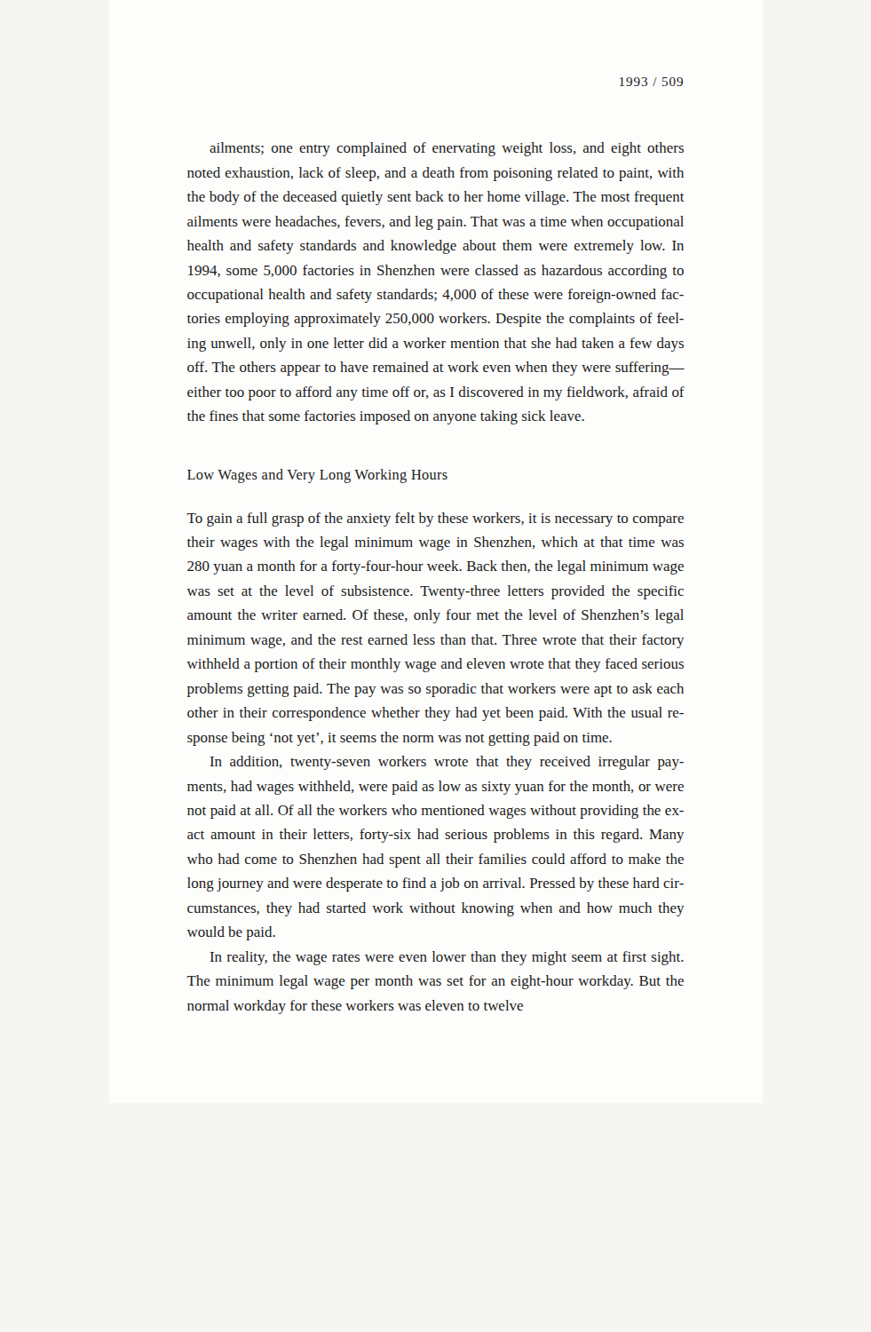1993 / 509
ailments; one entry complained of enervating weight loss, and eight others noted exhaustion, lack of sleep, and a death from poisoning related to paint, with the body of the deceased quietly sent back to her home village. The most frequent ailments were headaches, fevers, and leg pain. That was a time when occupational health and safety standards and knowledge about them were extremely low. In 1994, some 5,000 factories in Shenzhen were classed as hazardous according to occupational health and safety standards; 4,000 of these were foreign-owned factories employing approximately 250,000 workers. Despite the complaints of feeling unwell, only in one letter did a worker mention that she had taken a few days off. The others appear to have remained at work even when they were suffering—either too poor to afford any time off or, as I discovered in my fieldwork, afraid of the fines that some factories imposed on anyone taking sick leave.
Low Wages and Very Long Working Hours
To gain a full grasp of the anxiety felt by these workers, it is necessary to compare their wages with the legal minimum wage in Shenzhen, which at that time was 280 yuan a month for a forty-four-hour week. Back then, the legal minimum wage was set at the level of subsistence. Twenty-three letters provided the specific amount the writer earned. Of these, only four met the level of Shenzhen’s legal minimum wage, and the rest earned less than that. Three wrote that their factory withheld a portion of their monthly wage and eleven wrote that they faced serious problems getting paid. The pay was so sporadic that workers were apt to ask each other in their correspondence whether they had yet been paid. With the usual response being ‘not yet’, it seems the norm was not getting paid on time.
In addition, twenty-seven workers wrote that they received irregular payments, had wages withheld, were paid as low as sixty yuan for the month, or were not paid at all. Of all the workers who mentioned wages without providing the exact amount in their letters, forty-six had serious problems in this regard. Many who had come to Shenzhen had spent all their families could afford to make the long journey and were desperate to find a job on arrival. Pressed by these hard circumstances, they had started work without knowing when and how much they would be paid.
In reality, the wage rates were even lower than they might seem at first sight. The minimum legal wage per month was set for an eight-hour workday. But the normal workday for these workers was eleven to twelve